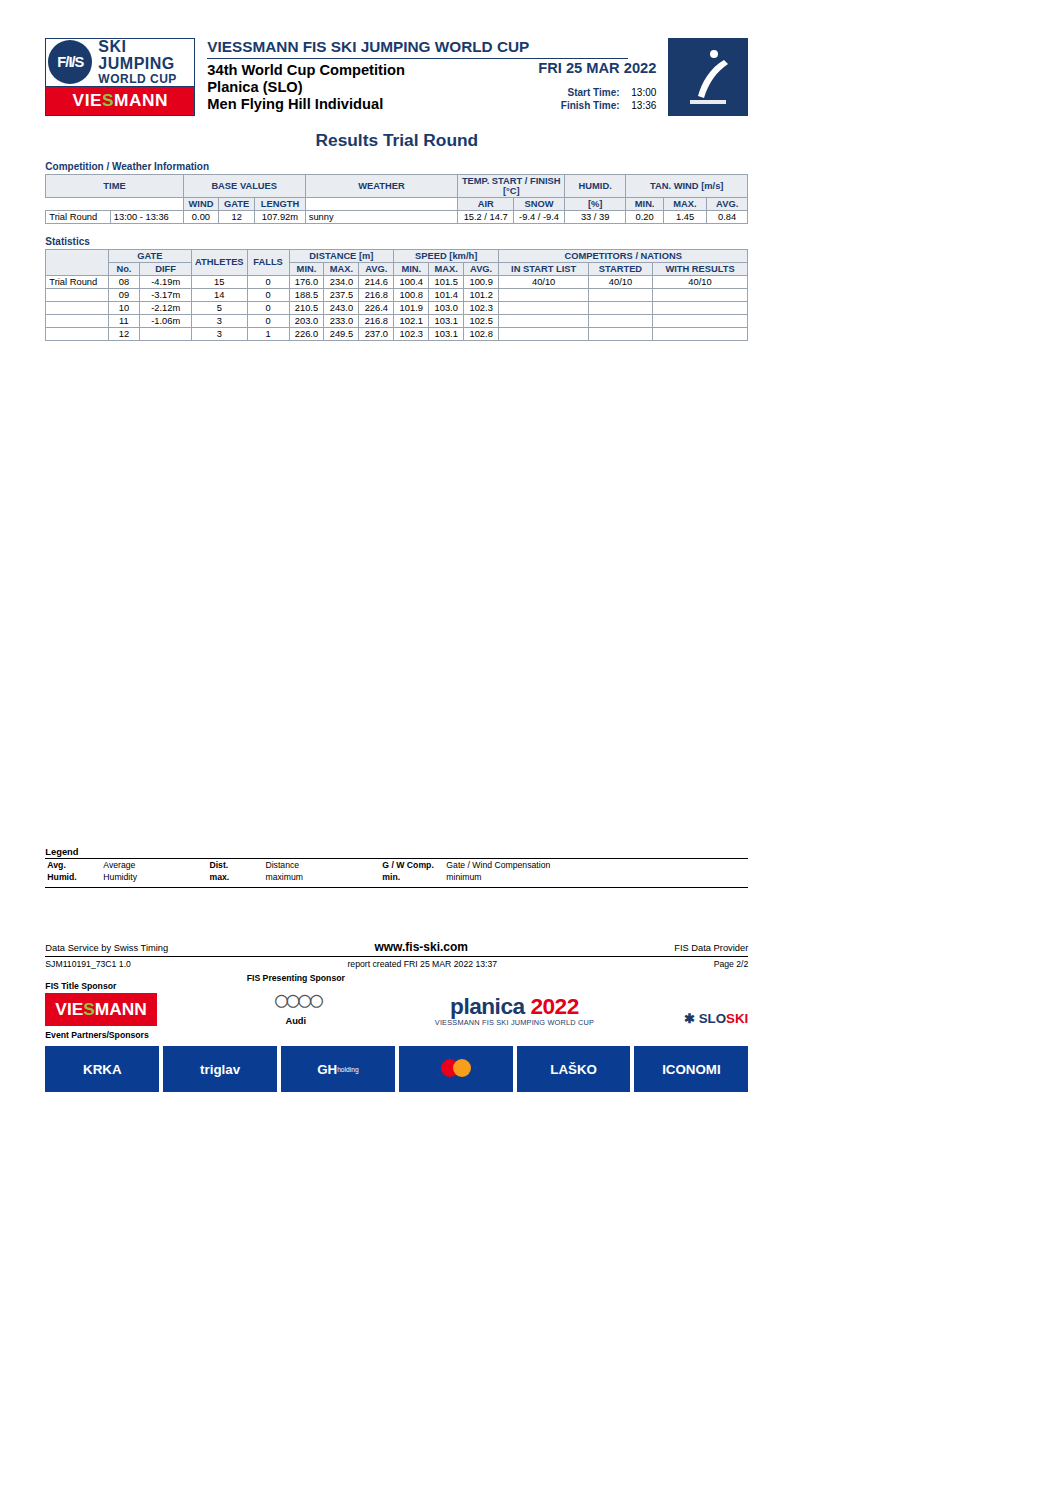F/I/S
SKI
JUMPING
WORLD CUP
VIESMANN
VIESSMANN FIS SKI JUMPING WORLD CUP
34th World Cup Competition
Planica (SLO)
Men Flying Hill Individual
FRI 25 MAR 2022
Start Time: 13:00
Finish Time: 13:36
Results Trial Round
Competition / Weather Information
| TIME | BASE VALUES | WEATHER | TEMP. START / FINISH [°C] | HUMID. | TAN. WIND [m/s] |
| --- | --- | --- | --- | --- | --- |
| | | WIND | GATE | LENGTH | | AIR | SNOW | [%] | MIN. | MAX. | AVG. |
| Trial Round | 13:00 - 13:36 | 0.00 | 12 | 107.92m | sunny | 15.2 / 14.7 | -9.4 / -9.4 | 33 / 39 | 0.20 | 1.45 | 0.84 |
Statistics
| | GATE | ATHLETES | FALLS | DISTANCE [m] | SPEED [km/h] | COMPETITORS / NATIONS |
| --- | --- | --- | --- | --- | --- | --- |
| No. | DIFF | MIN. | MAX. | AVG. | MIN. | MAX. | AVG. | IN START LIST | STARTED | WITH RESULTS |
| Trial Round | 08 | -4.19m | 15 | 0 | 176.0 | 234.0 | 214.6 | 100.4 | 101.5 | 100.9 | 40/10 | 40/10 | 40/10 |
| | 09 | -3.17m | 14 | 0 | 188.5 | 237.5 | 216.8 | 100.8 | 101.4 | 101.2 | | | |
| | 10 | -2.12m | 5 | 0 | 210.5 | 243.0 | 226.4 | 101.9 | 103.0 | 102.3 | | | |
| | 11 | -1.06m | 3 | 0 | 203.0 | 233.0 | 216.8 | 102.1 | 103.1 | 102.5 | | | |
| | 12 | | 3 | 1 | 226.0 | 249.5 | 237.0 | 102.3 | 103.1 | 102.8 | | | |
Legend
| Avg. | Average | Dist. | Distance | G / W Comp. | Gate / Wind Compensation |
| Humid. | Humidity | max. | maximum | min. | minimum |
Data Service by Swiss Timing
www.fis-ski.com
FIS Data Provider
SJM110191_73C1 1.0
report created FRI 25 MAR 2022 13:37
Page 2/2
FIS Title Sponsor
VIESMANN
FIS Presenting Sponsor
○○○○
Audi
planica 2022
VIESSMANN FIS SKI JUMPING WORLD CUP
✱ SLOSKI
Event Partners/Sponsors
KRKA
triglav
GH holding
LAŠKO
ICONOMI